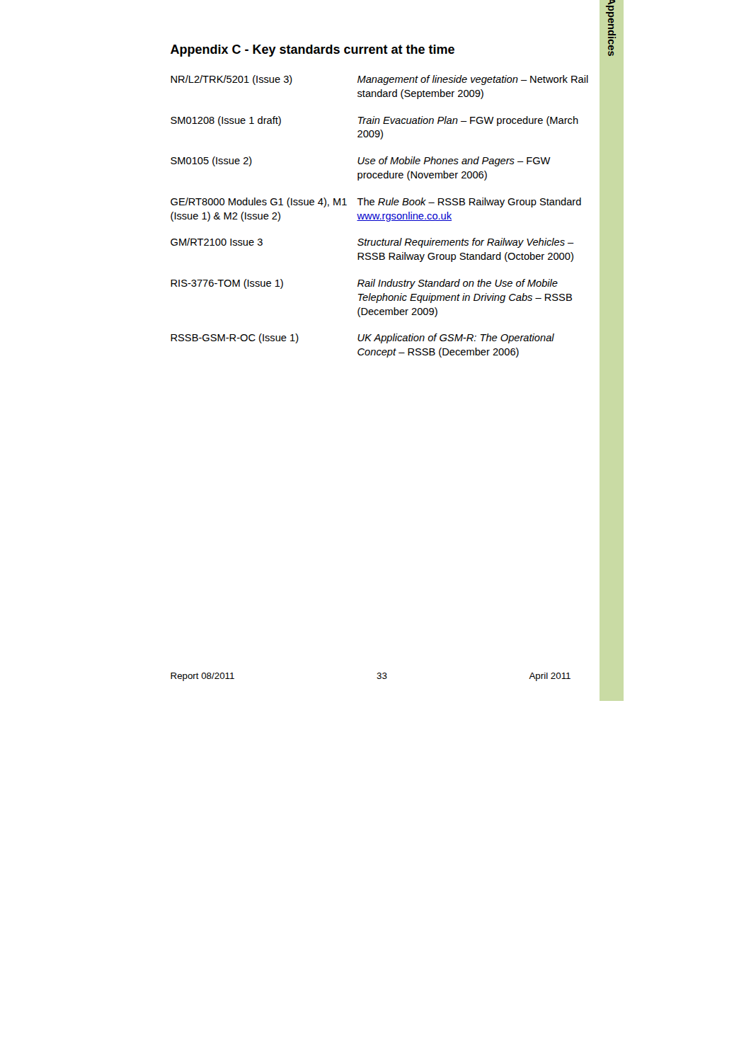Appendices
Appendix C - Key standards current at the time
| NR/L2/TRK/5201 (Issue 3) | Management of lineside vegetation – Network Rail standard (September 2009) |
| SM01208 (Issue 1 draft) | Train Evacuation Plan – FGW procedure (March 2009) |
| SM0105 (Issue 2) | Use of Mobile Phones and Pagers – FGW procedure (November 2006) |
| GE/RT8000 Modules G1 (Issue 4), M1 (Issue 1) & M2 (Issue 2) | The Rule Book – RSSB Railway Group Standard www.rgsonline.co.uk |
| GM/RT2100 Issue 3 | Structural Requirements for Railway Vehicles – RSSB Railway Group Standard (October 2000) |
| RIS-3776-TOM (Issue 1) | Rail Industry Standard on the Use of Mobile Telephonic Equipment in Driving Cabs – RSSB (December 2009) |
| RSSB-GSM-R-OC (Issue 1) | UK Application of GSM-R: The Operational Concept – RSSB (December 2006) |
Report 08/2011 April 2011
33